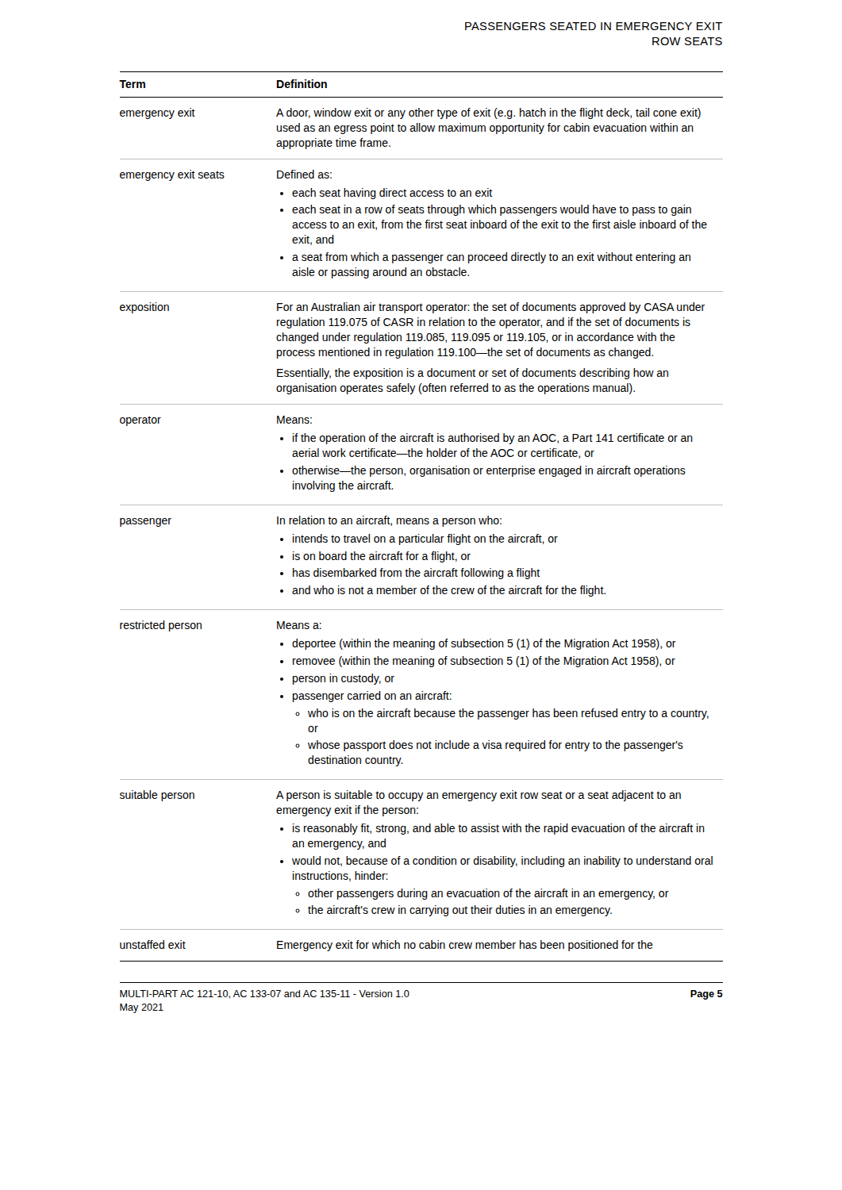PASSENGERS SEATED IN EMERGENCY EXIT
ROW SEATS
| Term | Definition |
| --- | --- |
| emergency exit | A door, window exit or any other type of exit (e.g. hatch in the flight deck, tail cone exit) used as an egress point to allow maximum opportunity for cabin evacuation within an appropriate time frame. |
| emergency exit seats | Defined as: each seat having direct access to an exit each seat in a row of seats through which passengers would have to pass to gain access to an exit, from the first seat inboard of the exit to the first aisle inboard of the exit, and a seat from which a passenger can proceed directly to an exit without entering an aisle or passing around an obstacle. |
| exposition | For an Australian air transport operator: the set of documents approved by CASA under regulation 119.075 of CASR in relation to the operator, and if the set of documents is changed under regulation 119.085, 119.095 or 119.105, or in accordance with the process mentioned in regulation 119.100—the set of documents as changed. Essentially, the exposition is a document or set of documents describing how an organisation operates safely (often referred to as the operations manual). |
| operator | Means: if the operation of the aircraft is authorised by an AOC, a Part 141 certificate or an aerial work certificate—the holder of the AOC or certificate, or otherwise—the person, organisation or enterprise engaged in aircraft operations involving the aircraft. |
| passenger | In relation to an aircraft, means a person who: intends to travel on a particular flight on the aircraft, or is on board the aircraft for a flight, or has disembarked from the aircraft following a flight and who is not a member of the crew of the aircraft for the flight. |
| restricted person | Means a: deportee (within the meaning of subsection 5 (1) of the Migration Act 1958), or removee (within the meaning of subsection 5 (1) of the Migration Act 1958), or person in custody, or passenger carried on an aircraft: who is on the aircraft because the passenger has been refused entry to a country, or whose passport does not include a visa required for entry to the passenger's destination country. |
| suitable person | A person is suitable to occupy an emergency exit row seat or a seat adjacent to an emergency exit if the person: is reasonably fit, strong, and able to assist with the rapid evacuation of the aircraft in an emergency, and would not, because of a condition or disability, including an inability to understand oral instructions, hinder: other passengers during an evacuation of the aircraft in an emergency, or the aircraft's crew in carrying out their duties in an emergency. |
| unstaffed exit | Emergency exit for which no cabin crew member has been positioned for the |
MULTI-PART AC 121-10, AC 133-07 and AC 135-11 - Version 1.0
May 2021
Page 5